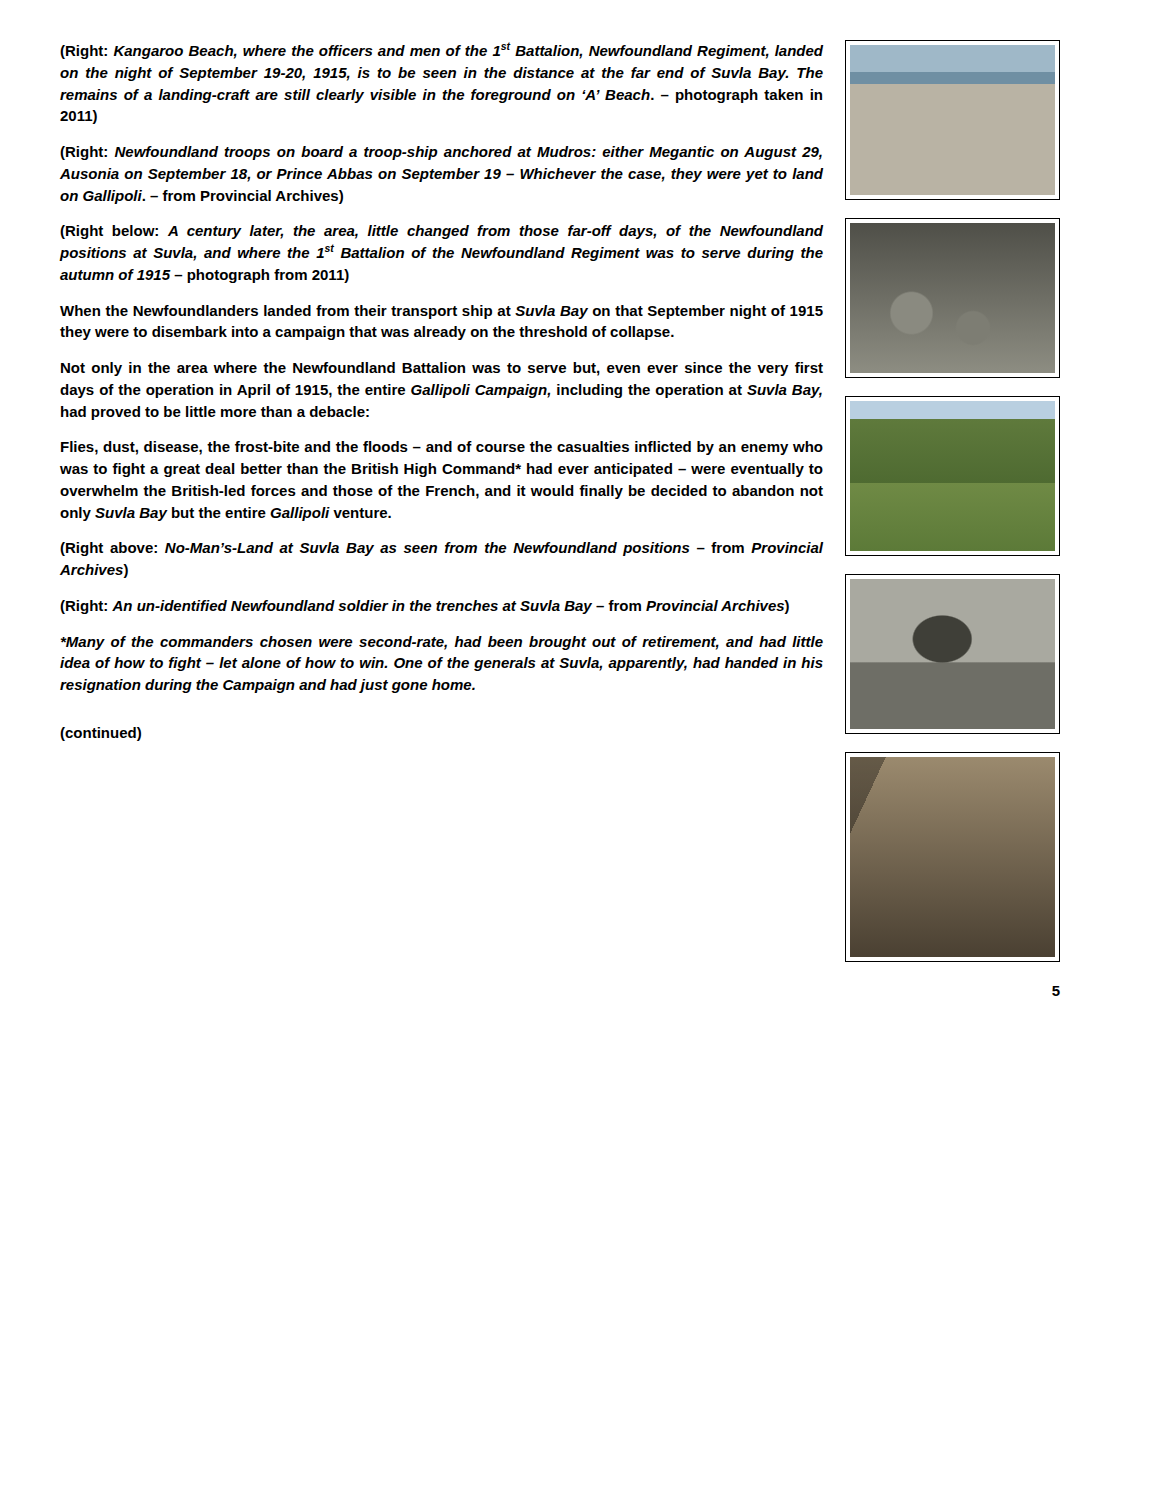(Right: Kangaroo Beach, where the officers and men of the 1st Battalion, Newfoundland Regiment, landed on the night of September 19-20, 1915, is to be seen in the distance at the far end of Suvla Bay. The remains of a landing-craft are still clearly visible in the foreground on ‘A’ Beach. – photograph taken in 2011)
(Right: Newfoundland troops on board a troop-ship anchored at Mudros: either Megantic on August 29, Ausonia on September 18, or Prince Abbas on September 19 – Whichever the case, they were yet to land on Gallipoli. – from Provincial Archives)
(Right below: A century later, the area, little changed from those far-off days, of the Newfoundland positions at Suvla, and where the 1st Battalion of the Newfoundland Regiment was to serve during the autumn of 1915 – photograph from 2011)
When the Newfoundlanders landed from their transport ship at Suvla Bay on that September night of 1915 they were to disembark into a campaign that was already on the threshold of collapse.
Not only in the area where the Newfoundland Battalion was to serve but, even ever since the very first days of the operation in April of 1915, the entire Gallipoli Campaign, including the operation at Suvla Bay, had proved to be little more than a debacle:
Flies, dust, disease, the frost-bite and the floods – and of course the casualties inflicted by an enemy who was to fight a great deal better than the British High Command* had ever anticipated – were eventually to overwhelm the British-led forces and those of the French, and it would finally be decided to abandon not only Suvla Bay but the entire Gallipoli venture.
(Right above: No-Man’s-Land at Suvla Bay as seen from the Newfoundland positions – from Provincial Archives)
(Right: An un-identified Newfoundland soldier in the trenches at Suvla Bay – from Provincial Archives)
*Many of the commanders chosen were second-rate, had been brought out of retirement, and had little idea of how to fight – let alone of how to win. One of the generals at Suvla, apparently, had handed in his resignation during the Campaign and had just gone home.
(continued)
5